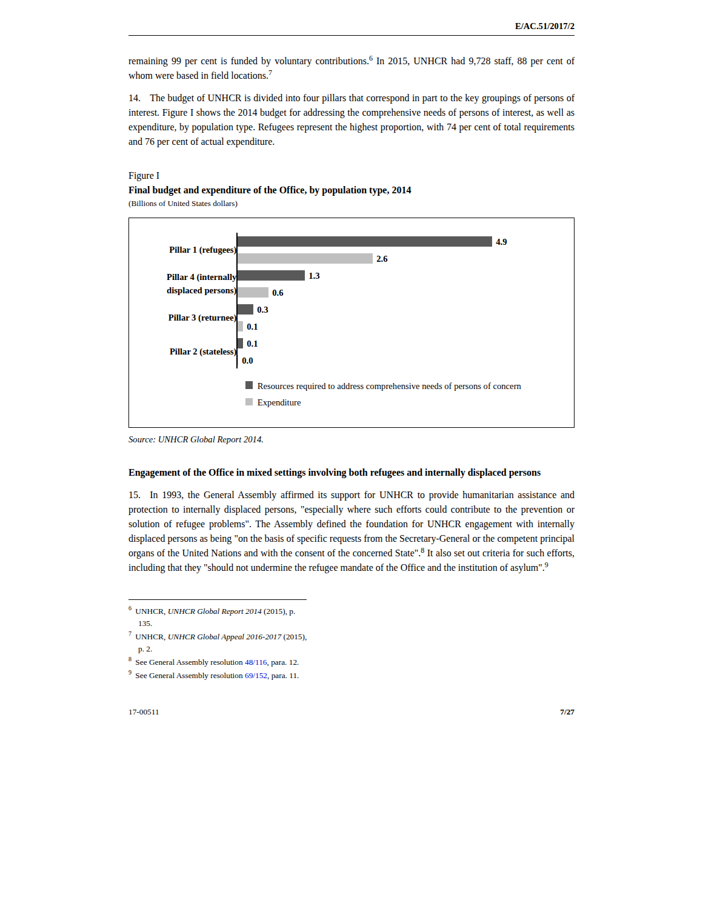E/AC.51/2017/2
remaining 99 per cent is funded by voluntary contributions.6 In 2015, UNHCR had 9,728 staff, 88 per cent of whom were based in field locations.7
14. The budget of UNHCR is divided into four pillars that correspond in part to the key groupings of persons of interest. Figure I shows the 2014 budget for addressing the comprehensive needs of persons of interest, as well as expenditure, by population type. Refugees represent the highest proportion, with 74 per cent of total requirements and 76 per cent of actual expenditure.
Figure I
Final budget and expenditure of the Office, by population type, 2014
(Billions of United States dollars)
| Pillar 1 (refugees) | 4.9 |
| 2.6 |
| Pillar 4 (internally displaced persons) | 1.3 |
| 0.6 |
| Pillar 3 (returnee) | 0.3 |
| 0.1 |
| Pillar 2 (stateless) | 0.1 |
| 0.0 |
Resources required to address comprehensive needs of persons of concern
Expenditure
Source: UNHCR Global Report 2014.
Engagement of the Office in mixed settings involving both refugees and internally displaced persons
15. In 1993, the General Assembly affirmed its support for UNHCR to provide humanitarian assistance and protection to internally displaced persons, "especially where such efforts could contribute to the prevention or solution of refugee problems". The Assembly defined the foundation for UNHCR engagement with internally displaced persons as being "on the basis of specific requests from the Secretary-General or the competent principal organs of the United Nations and with the consent of the concerned State".8 It also set out criteria for such efforts, including that they "should not undermine the refugee mandate of the Office and the institution of asylum".9
6 UNHCR, UNHCR Global Report 2014 (2015), p. 135.
7 UNHCR, UNHCR Global Appeal 2016-2017 (2015), p. 2.
8 See General Assembly resolution 48/116, para. 12.
9 See General Assembly resolution 69/152, para. 11.
17-00511 7/27